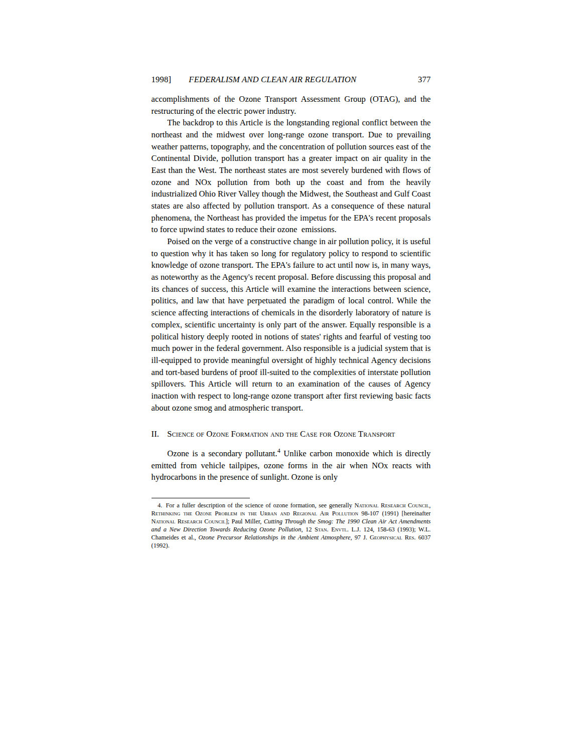1998] FEDERALISM AND CLEAN AIR REGULATION 377
accomplishments of the Ozone Transport Assessment Group (OTAG), and the restructuring of the electric power industry.
The backdrop to this Article is the longstanding regional conflict between the northeast and the midwest over long-range ozone transport. Due to prevailing weather patterns, topography, and the concentration of pollution sources east of the Continental Divide, pollution transport has a greater impact on air quality in the East than the West. The northeast states are most severely burdened with flows of ozone and NOx pollution from both up the coast and from the heavily industrialized Ohio River Valley though the Midwest, the Southeast and Gulf Coast states are also affected by pollution transport. As a consequence of these natural phenomena, the Northeast has provided the impetus for the EPA's recent proposals to force upwind states to reduce their ozone emissions.
Poised on the verge of a constructive change in air pollution policy, it is useful to question why it has taken so long for regulatory policy to respond to scientific knowledge of ozone transport. The EPA's failure to act until now is, in many ways, as noteworthy as the Agency's recent proposal. Before discussing this proposal and its chances of success, this Article will examine the interactions between science, politics, and law that have perpetuated the paradigm of local control. While the science affecting interactions of chemicals in the disorderly laboratory of nature is complex, scientific uncertainty is only part of the answer. Equally responsible is a political history deeply rooted in notions of states' rights and fearful of vesting too much power in the federal government. Also responsible is a judicial system that is ill-equipped to provide meaningful oversight of highly technical Agency decisions and tort-based burdens of proof ill-suited to the complexities of interstate pollution spillovers. This Article will return to an examination of the causes of Agency inaction with respect to long-range ozone transport after first reviewing basic facts about ozone smog and atmospheric transport.
II. Science of Ozone Formation and the Case for Ozone Transport
Ozone is a secondary pollutant.4 Unlike carbon monoxide which is directly emitted from vehicle tailpipes, ozone forms in the air when NOx reacts with hydrocarbons in the presence of sunlight. Ozone is only
4. For a fuller description of the science of ozone formation, see generally National Research Council, Rethinking the Ozone Problem in the Urban and Regional Air Pollution 98-107 (1991) [hereinafter National Research Council]; Paul Miller, Cutting Through the Smog: The 1990 Clean Air Act Amendments and a New Direction Towards Reducing Ozone Pollution, 12 Stan. Envtl. L.J. 124, 158-63 (1993); W.L. Chameides et al., Ozone Precursor Relationships in the Ambient Atmosphere, 97 J. Geophysical Res. 6037 (1992).